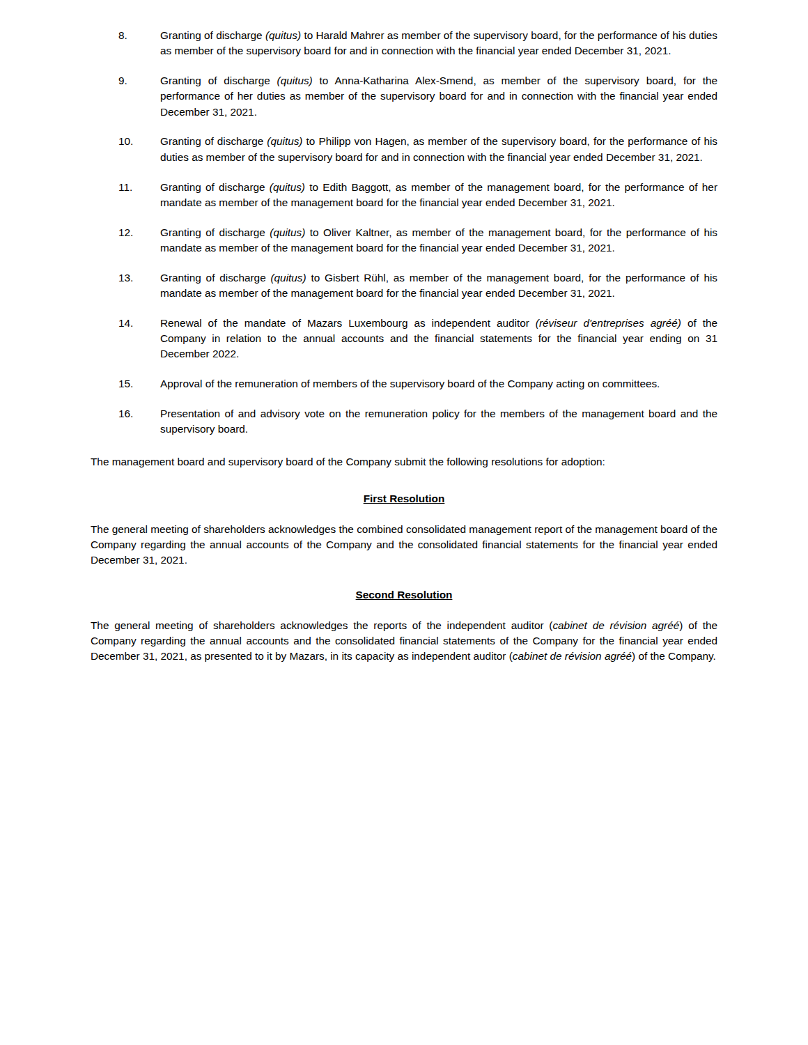8. Granting of discharge (quitus) to Harald Mahrer as member of the supervisory board, for the performance of his duties as member of the supervisory board for and in connection with the financial year ended December 31, 2021.
9. Granting of discharge (quitus) to Anna-Katharina Alex-Smend, as member of the supervisory board, for the performance of her duties as member of the supervisory board for and in connection with the financial year ended December 31, 2021.
10. Granting of discharge (quitus) to Philipp von Hagen, as member of the supervisory board, for the performance of his duties as member of the supervisory board for and in connection with the financial year ended December 31, 2021.
11. Granting of discharge (quitus) to Edith Baggott, as member of the management board, for the performance of her mandate as member of the management board for the financial year ended December 31, 2021.
12. Granting of discharge (quitus) to Oliver Kaltner, as member of the management board, for the performance of his mandate as member of the management board for the financial year ended December 31, 2021.
13. Granting of discharge (quitus) to Gisbert Rühl, as member of the management board, for the performance of his mandate as member of the management board for the financial year ended December 31, 2021.
14. Renewal of the mandate of Mazars Luxembourg as independent auditor (réviseur d'entreprises agréé) of the Company in relation to the annual accounts and the financial statements for the financial year ending on 31 December 2022.
15. Approval of the remuneration of members of the supervisory board of the Company acting on committees.
16. Presentation of and advisory vote on the remuneration policy for the members of the management board and the supervisory board.
The management board and supervisory board of the Company submit the following resolutions for adoption:
First Resolution
The general meeting of shareholders acknowledges the combined consolidated management report of the management board of the Company regarding the annual accounts of the Company and the consolidated financial statements for the financial year ended December 31, 2021.
Second Resolution
The general meeting of shareholders acknowledges the reports of the independent auditor (cabinet de révision agréé) of the Company regarding the annual accounts and the consolidated financial statements of the Company for the financial year ended December 31, 2021, as presented to it by Mazars, in its capacity as independent auditor (cabinet de révision agréé) of the Company.